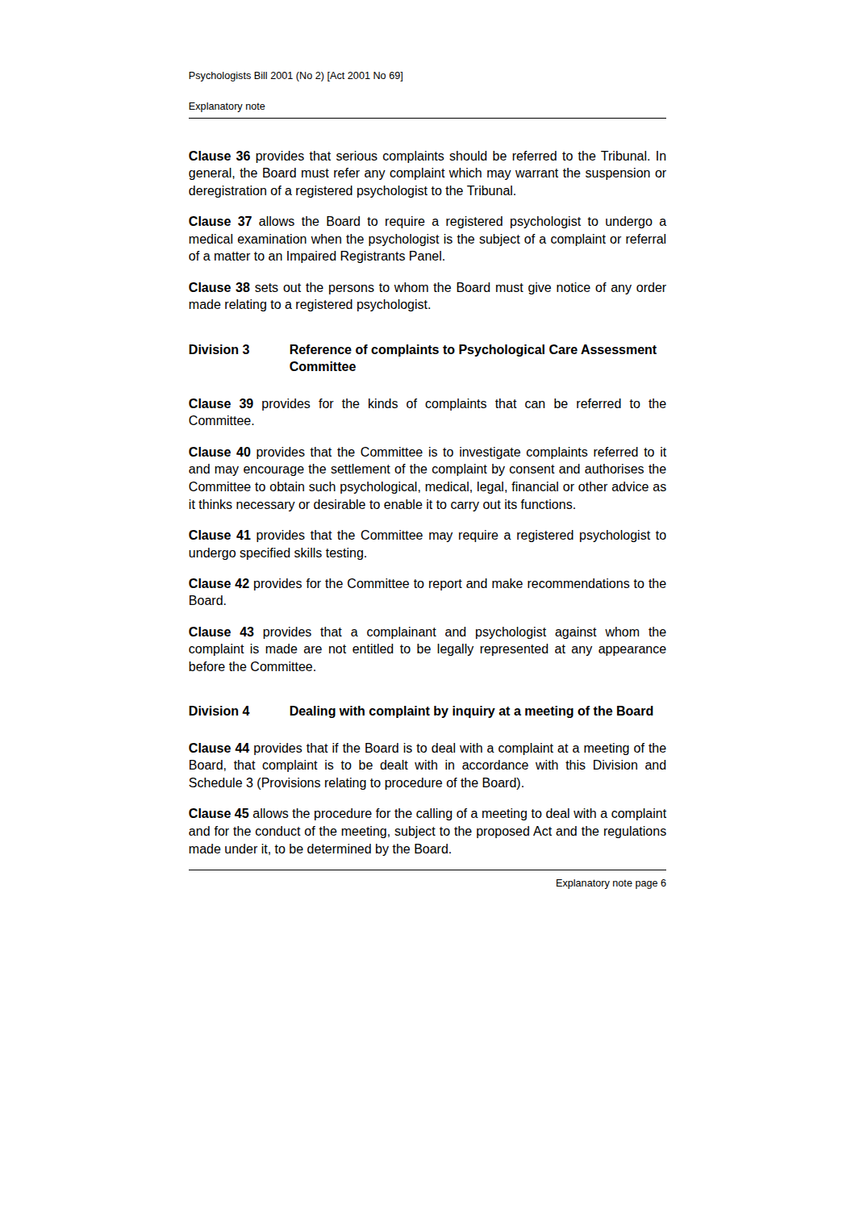Psychologists Bill 2001 (No 2) [Act 2001 No 69]
Explanatory note
Clause 36 provides that serious complaints should be referred to the Tribunal. In general, the Board must refer any complaint which may warrant the suspension or deregistration of a registered psychologist to the Tribunal.
Clause 37 allows the Board to require a registered psychologist to undergo a medical examination when the psychologist is the subject of a complaint or referral of a matter to an Impaired Registrants Panel.
Clause 38 sets out the persons to whom the Board must give notice of any order made relating to a registered psychologist.
Division 3 Reference of complaints to Psychological Care Assessment Committee
Clause 39 provides for the kinds of complaints that can be referred to the Committee.
Clause 40 provides that the Committee is to investigate complaints referred to it and may encourage the settlement of the complaint by consent and authorises the Committee to obtain such psychological, medical, legal, financial or other advice as it thinks necessary or desirable to enable it to carry out its functions.
Clause 41 provides that the Committee may require a registered psychologist to undergo specified skills testing.
Clause 42 provides for the Committee to report and make recommendations to the Board.
Clause 43 provides that a complainant and psychologist against whom the complaint is made are not entitled to be legally represented at any appearance before the Committee.
Division 4 Dealing with complaint by inquiry at a meeting of the Board
Clause 44 provides that if the Board is to deal with a complaint at a meeting of the Board, that complaint is to be dealt with in accordance with this Division and Schedule 3 (Provisions relating to procedure of the Board).
Clause 45 allows the procedure for the calling of a meeting to deal with a complaint and for the conduct of the meeting, subject to the proposed Act and the regulations made under it, to be determined by the Board.
Explanatory note page 6